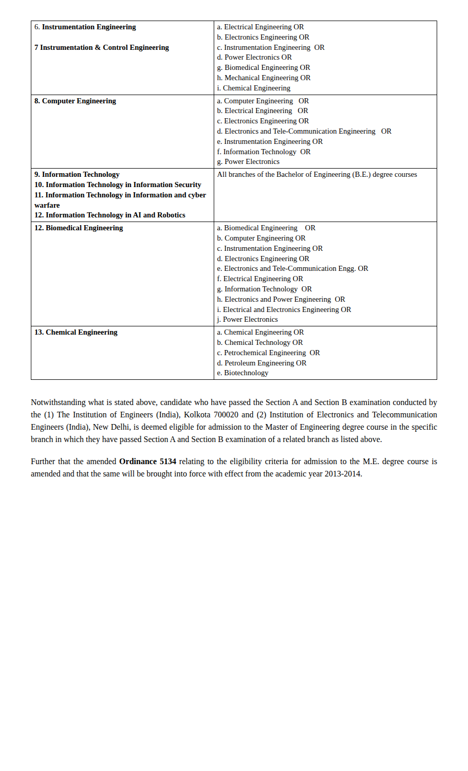| 6. Instrumentation Engineering 7 Instrumentation & Control Engineering | a. Electrical Engineering OR b. Electronics Engineering OR c. Instrumentation Engineering OR d. Power Electronics OR g. Biomedical Engineering OR h. Mechanical Engineering OR i. Chemical Engineering |
| 8. Computer Engineering | a. Computer Engineering OR b. Electrical Engineering OR c. Electronics Engineering OR d. Electronics and Tele-Communication Engineering OR e. Instrumentation Engineering OR f. Information Technology OR g. Power Electronics |
| 9. Information Technology 10. Information Technology in Information Security 11. Information Technology in Information and cyber warfare 12. Information Technology in AI and Robotics | All branches of the Bachelor of Engineering (B.E.) degree courses |
| 12. Biomedical Engineering | a. Biomedical Engineering OR b. Computer Engineering OR c. Instrumentation Engineering OR d. Electronics Engineering OR e. Electronics and Tele-Communication Engg. OR f. Electrical Engineering OR g. Information Technology OR h. Electronics and Power Engineering OR i. Electrical and Electronics Engineering OR j. Power Electronics |
| 13. Chemical Engineering | a. Chemical Engineering OR b. Chemical Technology OR c. Petrochemical Engineering OR d. Petroleum Engineering OR e. Biotechnology |
Notwithstanding what is stated above, candidate who have passed the Section A and Section B examination conducted by the (1) The Institution of Engineers (India), Kolkota 700020 and (2) Institution of Electronics and Telecommunication Engineers (India), New Delhi, is deemed eligible for admission to the Master of Engineering degree course in the specific branch in which they have passed Section A and Section B examination of a related branch as listed above.
Further that the amended Ordinance 5134 relating to the eligibility criteria for admission to the M.E. degree course is amended and that the same will be brought into force with effect from the academic year 2013-2014.